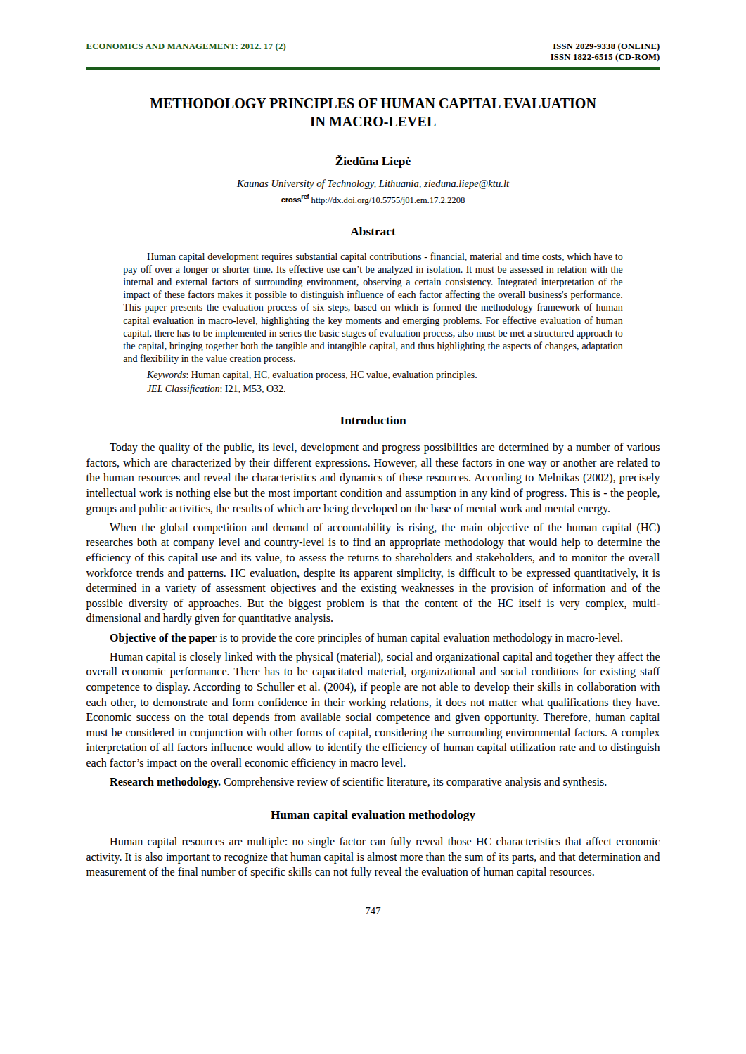ECONOMICS AND MANAGEMENT: 2012. 17 (2) ISSN 2029-9338 (ONLINE)
ISSN 1822-6515 (CD-ROM)
Methodology Principles of Human Capital Evaluation
in Macro-Level
Žiedūna Liepė
Kaunas University of Technology, Lithuania, zieduna.liepe@ktu.lt
crossref http://dx.doi.org/10.5755/j01.em.17.2.2208
Abstract
Human capital development requires substantial capital contributions - financial, material and time costs, which have to pay off over a longer or shorter time. Its effective use can’t be analyzed in isolation. It must be assessed in relation with the internal and external factors of surrounding environment, observing a certain consistency. Integrated interpretation of the impact of these factors makes it possible to distinguish influence of each factor affecting the overall business's performance. This paper presents the evaluation process of six steps, based on which is formed the methodology framework of human capital evaluation in macro-level, highlighting the key moments and emerging problems. For effective evaluation of human capital, there has to be implemented in series the basic stages of evaluation process, also must be met a structured approach to the capital, bringing together both the tangible and intangible capital, and thus highlighting the aspects of changes, adaptation and flexibility in the value creation process.
Keywords: Human capital, HC, evaluation process, HC value, evaluation principles.
JEL Classification: I21, M53, O32.
Introduction
Today the quality of the public, its level, development and progress possibilities are determined by a number of various factors, which are characterized by their different expressions. However, all these factors in one way or another are related to the human resources and reveal the characteristics and dynamics of these resources. According to Melnikas (2002), precisely intellectual work is nothing else but the most important condition and assumption in any kind of progress. This is - the people, groups and public activities, the results of which are being developed on the base of mental work and mental energy.
When the global competition and demand of accountability is rising, the main objective of the human capital (HC) researches both at company level and country-level is to find an appropriate methodology that would help to determine the efficiency of this capital use and its value, to assess the returns to shareholders and stakeholders, and to monitor the overall workforce trends and patterns. HC evaluation, despite its apparent simplicity, is difficult to be expressed quantitatively, it is determined in a variety of assessment objectives and the existing weaknesses in the provision of information and of the possible diversity of approaches. But the biggest problem is that the content of the HC itself is very complex, multi-dimensional and hardly given for quantitative analysis.
Objective of the paper is to provide the core principles of human capital evaluation methodology in macro-level.
Human capital is closely linked with the physical (material), social and organizational capital and together they affect the overall economic performance. There has to be capacitated material, organizational and social conditions for existing staff competence to display. According to Schuller et al. (2004), if people are not able to develop their skills in collaboration with each other, to demonstrate and form confidence in their working relations, it does not matter what qualifications they have. Economic success on the total depends from available social competence and given opportunity. Therefore, human capital must be considered in conjunction with other forms of capital, considering the surrounding environmental factors. A complex interpretation of all factors influence would allow to identify the efficiency of human capital utilization rate and to distinguish each factor’s impact on the overall economic efficiency in macro level.
Research methodology. Comprehensive review of scientific literature, its comparative analysis and synthesis.
Human capital evaluation methodology
Human capital resources are multiple: no single factor can fully reveal those HC characteristics that affect economic activity. It is also important to recognize that human capital is almost more than the sum of its parts, and that determination and measurement of the final number of specific skills can not fully reveal the evaluation of human capital resources.
747